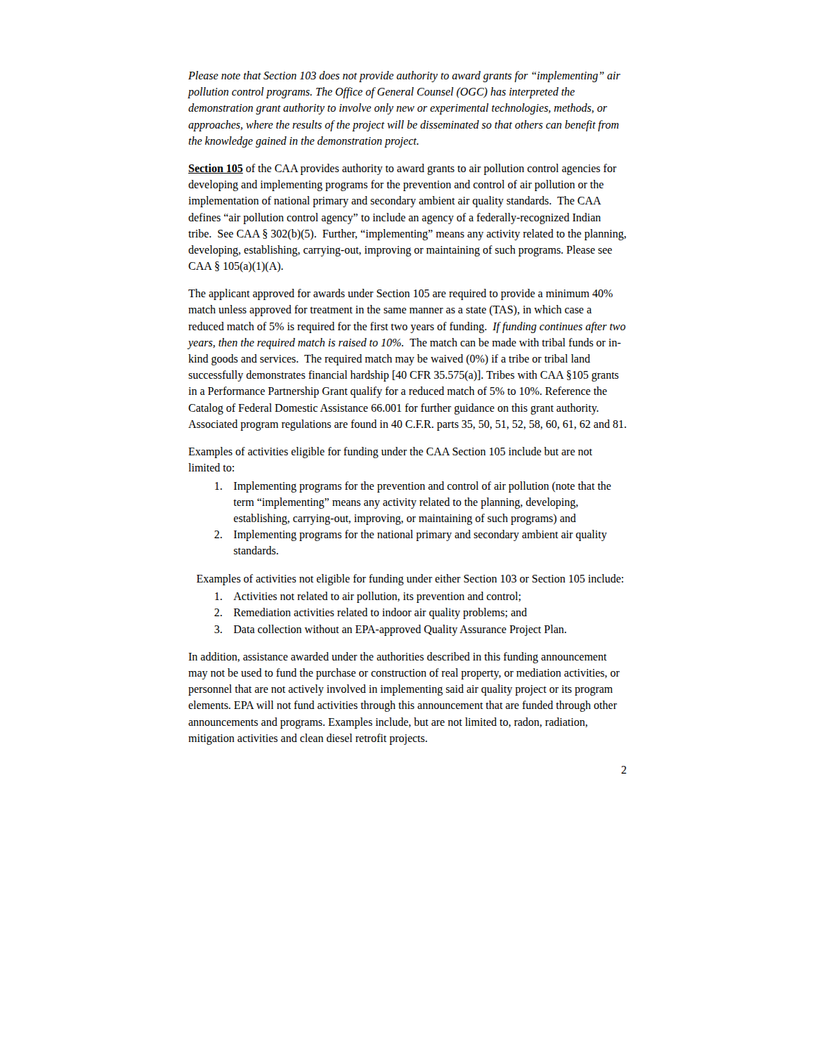Please note that Section 103 does not provide authority to award grants for “implementing” air pollution control programs. The Office of General Counsel (OGC) has interpreted the demonstration grant authority to involve only new or experimental technologies, methods, or approaches, where the results of the project will be disseminated so that others can benefit from the knowledge gained in the demonstration project.
Section 105 of the CAA provides authority to award grants to air pollution control agencies for developing and implementing programs for the prevention and control of air pollution or the implementation of national primary and secondary ambient air quality standards. The CAA defines “air pollution control agency” to include an agency of a federally-recognized Indian tribe. See CAA § 302(b)(5). Further, “implementing” means any activity related to the planning, developing, establishing, carrying-out, improving or maintaining of such programs. Please see CAA § 105(a)(1)(A).
The applicant approved for awards under Section 105 are required to provide a minimum 40% match unless approved for treatment in the same manner as a state (TAS), in which case a reduced match of 5% is required for the first two years of funding. If funding continues after two years, then the required match is raised to 10%. The match can be made with tribal funds or in-kind goods and services. The required match may be waived (0%) if a tribe or tribal land successfully demonstrates financial hardship [40 CFR 35.575(a)]. Tribes with CAA §105 grants in a Performance Partnership Grant qualify for a reduced match of 5% to 10%. Reference the Catalog of Federal Domestic Assistance 66.001 for further guidance on this grant authority. Associated program regulations are found in 40 C.F.R. parts 35, 50, 51, 52, 58, 60, 61, 62 and 81.
Examples of activities eligible for funding under the CAA Section 105 include but are not limited to:
Implementing programs for the prevention and control of air pollution (note that the term “implementing” means any activity related to the planning, developing, establishing, carrying-out, improving, or maintaining of such programs) and
Implementing programs for the national primary and secondary ambient air quality standards.
Examples of activities not eligible for funding under either Section 103 or Section 105 include:
Activities not related to air pollution, its prevention and control;
Remediation activities related to indoor air quality problems; and
Data collection without an EPA-approved Quality Assurance Project Plan.
In addition, assistance awarded under the authorities described in this funding announcement may not be used to fund the purchase or construction of real property, or mediation activities, or personnel that are not actively involved in implementing said air quality project or its program elements. EPA will not fund activities through this announcement that are funded through other announcements and programs. Examples include, but are not limited to, radon, radiation, mitigation activities and clean diesel retrofit projects.
2